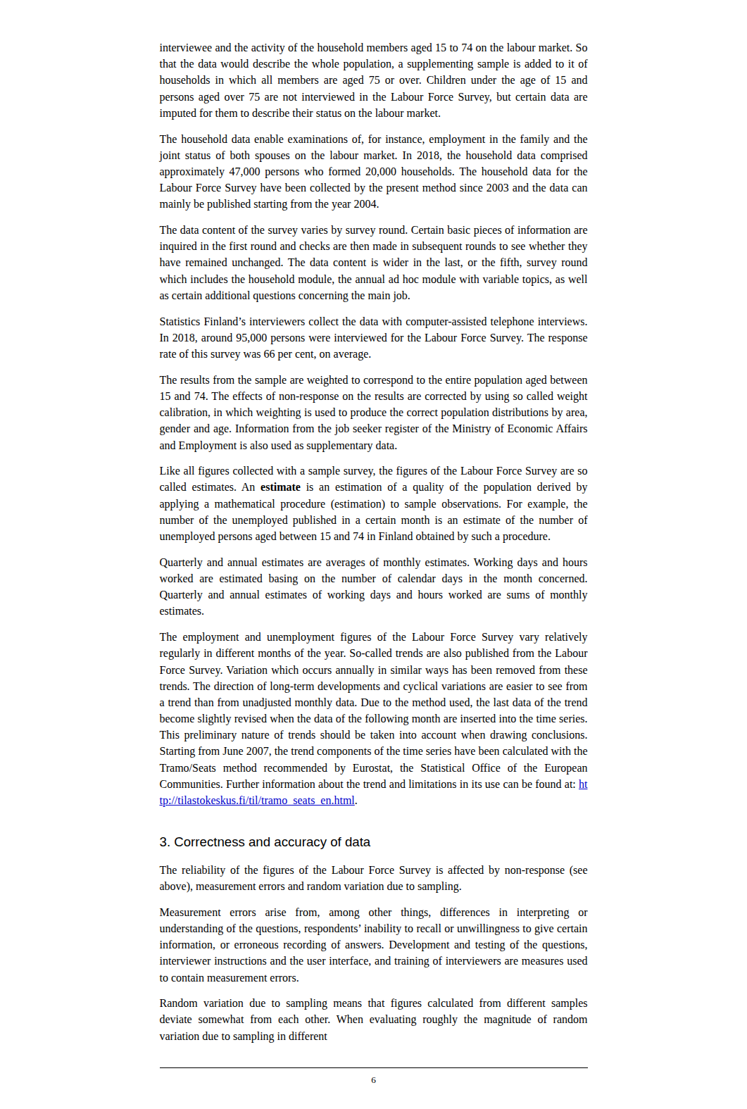interviewee and the activity of the household members aged 15 to 74 on the labour market. So that the data would describe the whole population, a supplementing sample is added to it of households in which all members are aged 75 or over. Children under the age of 15 and persons aged over 75 are not interviewed in the Labour Force Survey, but certain data are imputed for them to describe their status on the labour market.
The household data enable examinations of, for instance, employment in the family and the joint status of both spouses on the labour market. In 2018, the household data comprised approximately 47,000 persons who formed 20,000 households. The household data for the Labour Force Survey have been collected by the present method since 2003 and the data can mainly be published starting from the year 2004.
The data content of the survey varies by survey round. Certain basic pieces of information are inquired in the first round and checks are then made in subsequent rounds to see whether they have remained unchanged. The data content is wider in the last, or the fifth, survey round which includes the household module, the annual ad hoc module with variable topics, as well as certain additional questions concerning the main job.
Statistics Finland’s interviewers collect the data with computer-assisted telephone interviews. In 2018, around 95,000 persons were interviewed for the Labour Force Survey. The response rate of this survey was 66 per cent, on average.
The results from the sample are weighted to correspond to the entire population aged between 15 and 74. The effects of non-response on the results are corrected by using so called weight calibration, in which weighting is used to produce the correct population distributions by area, gender and age. Information from the job seeker register of the Ministry of Economic Affairs and Employment is also used as supplementary data.
Like all figures collected with a sample survey, the figures of the Labour Force Survey are so called estimates. An estimate is an estimation of a quality of the population derived by applying a mathematical procedure (estimation) to sample observations. For example, the number of the unemployed published in a certain month is an estimate of the number of unemployed persons aged between 15 and 74 in Finland obtained by such a procedure.
Quarterly and annual estimates are averages of monthly estimates. Working days and hours worked are estimated basing on the number of calendar days in the month concerned. Quarterly and annual estimates of working days and hours worked are sums of monthly estimates.
The employment and unemployment figures of the Labour Force Survey vary relatively regularly in different months of the year. So-called trends are also published from the Labour Force Survey. Variation which occurs annually in similar ways has been removed from these trends. The direction of long-term developments and cyclical variations are easier to see from a trend than from unadjusted monthly data. Due to the method used, the last data of the trend become slightly revised when the data of the following month are inserted into the time series. This preliminary nature of trends should be taken into account when drawing conclusions. Starting from June 2007, the trend components of the time series have been calculated with the Tramo/Seats method recommended by Eurostat, the Statistical Office of the European Communities. Further information about the trend and limitations in its use can be found at: http://tilastokeskus.fi/til/tramo_seats_en.html.
3. Correctness and accuracy of data
The reliability of the figures of the Labour Force Survey is affected by non-response (see above), measurement errors and random variation due to sampling.
Measurement errors arise from, among other things, differences in interpreting or understanding of the questions, respondents’ inability to recall or unwillingness to give certain information, or erroneous recording of answers. Development and testing of the questions, interviewer instructions and the user interface, and training of interviewers are measures used to contain measurement errors.
Random variation due to sampling means that figures calculated from different samples deviate somewhat from each other. When evaluating roughly the magnitude of random variation due to sampling in different
6